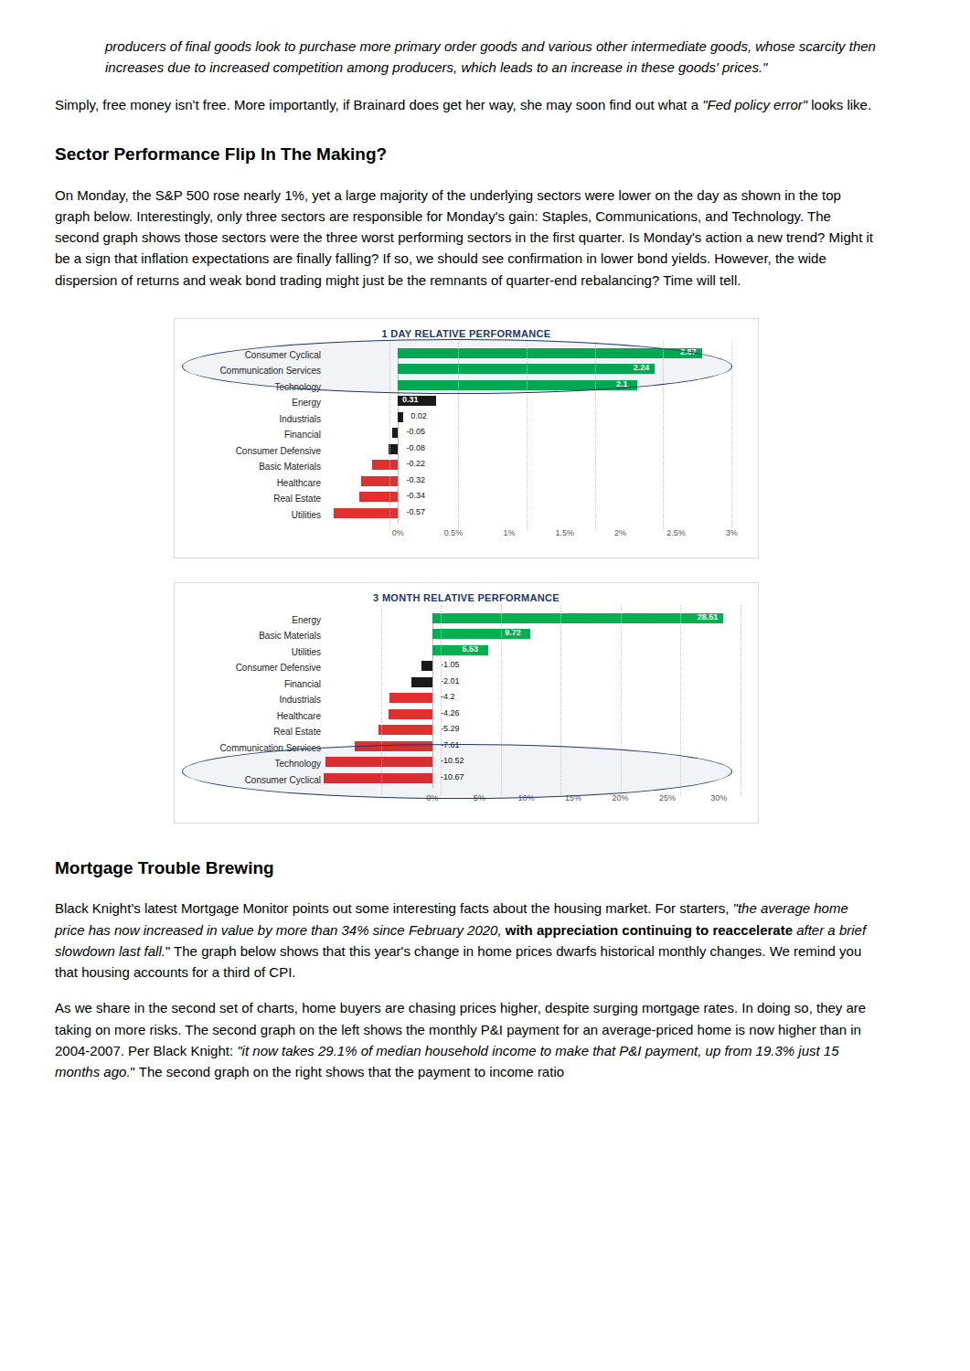producers of final goods look to purchase more primary order goods and various other intermediate goods, whose scarcity then increases due to increased competition among producers, which leads to an increase in these goods' prices."
Simply, free money isn't free. More importantly, if Brainard does get her way, she may soon find out what a "Fed policy error" looks like.
Sector Performance Flip In The Making?
On Monday, the S&P 500 rose nearly 1%, yet a large majority of the underlying sectors were lower on the day as shown in the top graph below. Interestingly, only three sectors are responsible for Monday's gain: Staples, Communications, and Technology. The second graph shows those sectors were the three worst performing sectors in the first quarter. Is Monday's action a new trend? Might it be a sign that inflation expectations are finally falling? If so, we should see confirmation in lower bond yields. However, the wide dispersion of returns and weak bond trading might just be the remnants of quarter-end rebalancing? Time will tell.
1 DAY RELATIVE PERFORMANCE
| Consumer Cyclical | 2.67 |
| Communication Services | 2.24 |
| Technology | 2.1 |
| Energy | 0.31 |
| Industrials | 0.02 |
| Financial | -0.05 |
| Consumer Defensive | -0.08 |
| Basic Materials | -0.22 |
| Healthcare | -0.32 |
| Real Estate | -0.34 |
| Utilities | -0.57 |
| | 0% 0.5% 1% 1.5% 2% 2.5% 3% |
3 MONTH RELATIVE PERFORMANCE
| Energy | 28.51 |
| Basic Materials | 9.72 |
| Utilities | 5.53 |
| Consumer Defensive | -1.05 |
| Financial | -2.01 |
| Industrials | -4.2 |
| Healthcare | -4.26 |
| Real Estate | -5.29 |
| Communication Services | -7.61 |
| Technology | -10.52 |
| Consumer Cyclical | -10.67 |
| | 0% 5% 10% 15% 20% 25% 30% |
Mortgage Trouble Brewing
Black Knight's latest Mortgage Monitor points out some interesting facts about the housing market. For starters, "the average home price has now increased in value by more than 34% since February 2020, with appreciation continuing to reaccelerate after a brief slowdown last fall." The graph below shows that this year's change in home prices dwarfs historical monthly changes. We remind you that housing accounts for a third of CPI.
As we share in the second set of charts, home buyers are chasing prices higher, despite surging mortgage rates. In doing so, they are taking on more risks. The second graph on the left shows the monthly P&I payment for an average-priced home is now higher than in 2004-2007. Per Black Knight: "it now takes 29.1% of median household income to make that P&I payment, up from 19.3% just 15 months ago." The second graph on the right shows that the payment to income ratio